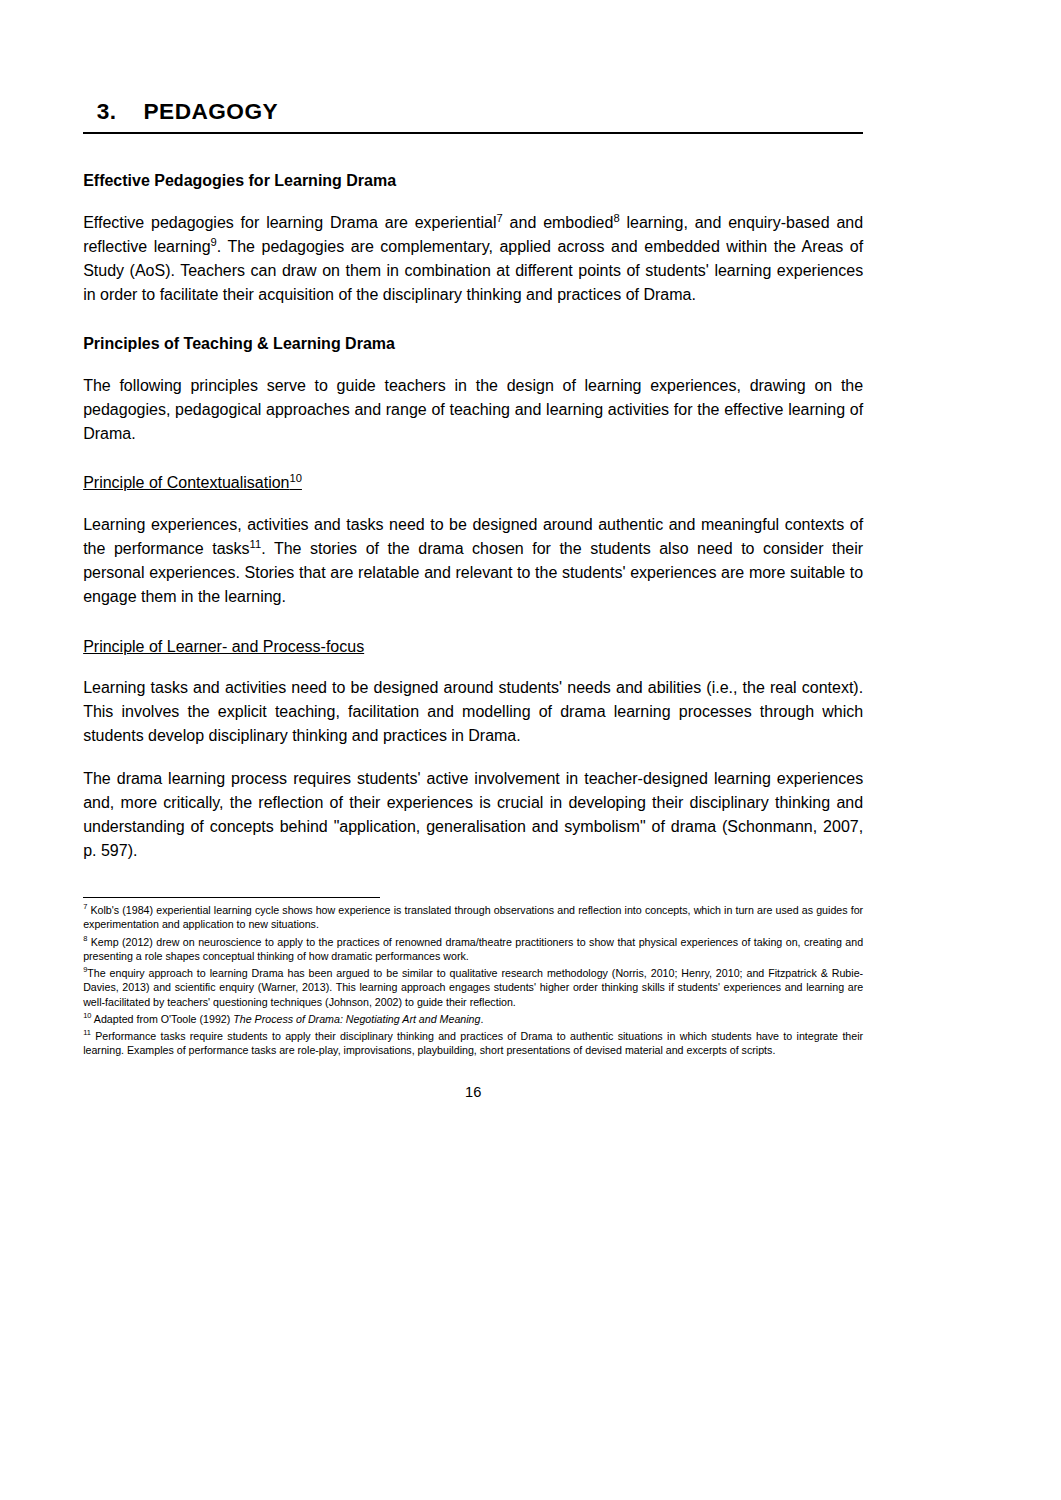3. PEDAGOGY
Effective Pedagogies for Learning Drama
Effective pedagogies for learning Drama are experiential7 and embodied8 learning, and enquiry-based and reflective learning9. The pedagogies are complementary, applied across and embedded within the Areas of Study (AoS). Teachers can draw on them in combination at different points of students' learning experiences in order to facilitate their acquisition of the disciplinary thinking and practices of Drama.
Principles of Teaching & Learning Drama
The following principles serve to guide teachers in the design of learning experiences, drawing on the pedagogies, pedagogical approaches and range of teaching and learning activities for the effective learning of Drama.
Principle of Contextualisation10
Learning experiences, activities and tasks need to be designed around authentic and meaningful contexts of the performance tasks11. The stories of the drama chosen for the students also need to consider their personal experiences. Stories that are relatable and relevant to the students' experiences are more suitable to engage them in the learning.
Principle of Learner- and Process-focus
Learning tasks and activities need to be designed around students' needs and abilities (i.e., the real context). This involves the explicit teaching, facilitation and modelling of drama learning processes through which students develop disciplinary thinking and practices in Drama.
The drama learning process requires students' active involvement in teacher-designed learning experiences and, more critically, the reflection of their experiences is crucial in developing their disciplinary thinking and understanding of concepts behind "application, generalisation and symbolism" of drama (Schonmann, 2007, p. 597).
7 Kolb's (1984) experiential learning cycle shows how experience is translated through observations and reflection into concepts, which in turn are used as guides for experimentation and application to new situations.
8 Kemp (2012) drew on neuroscience to apply to the practices of renowned drama/theatre practitioners to show that physical experiences of taking on, creating and presenting a role shapes conceptual thinking of how dramatic performances work.
9The enquiry approach to learning Drama has been argued to be similar to qualitative research methodology (Norris, 2010; Henry, 2010; and Fitzpatrick & Rubie-Davies, 2013) and scientific enquiry (Warner, 2013). This learning approach engages students' higher order thinking skills if students' experiences and learning are well-facilitated by teachers' questioning techniques (Johnson, 2002) to guide their reflection.
10 Adapted from O'Toole (1992) The Process of Drama: Negotiating Art and Meaning.
11 Performance tasks require students to apply their disciplinary thinking and practices of Drama to authentic situations in which students have to integrate their learning. Examples of performance tasks are role-play, improvisations, playbuilding, short presentations of devised material and excerpts of scripts.
16